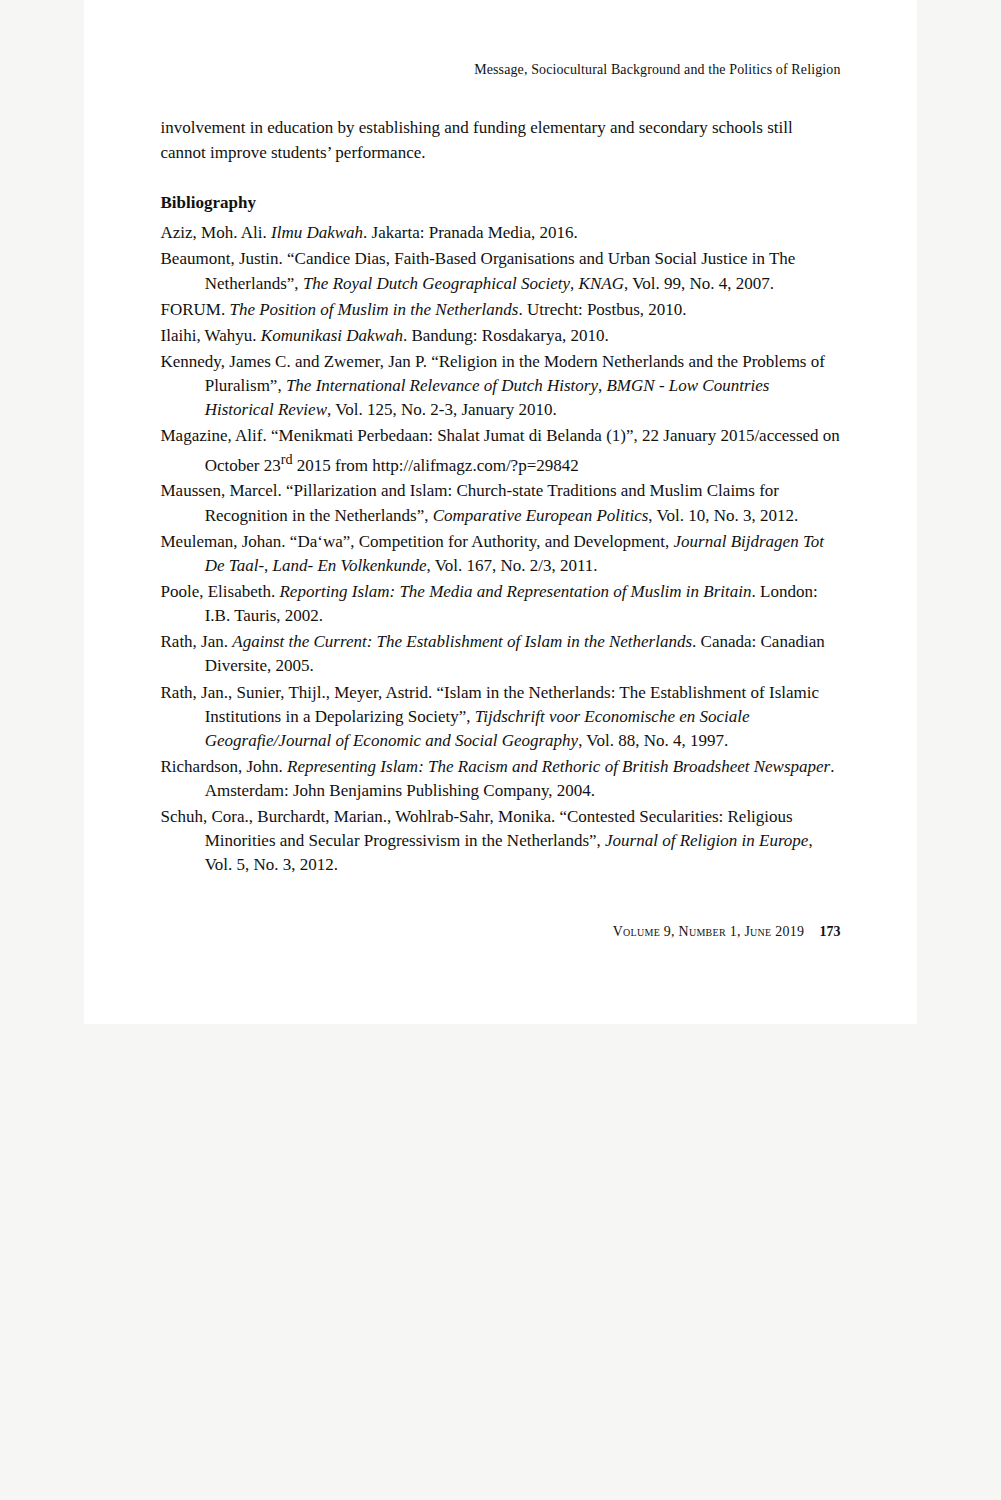Message, Sociocultural Background and the Politics of Religion
involvement in education by establishing and funding elementary and secondary schools still cannot improve students’ performance.
Bibliography
Aziz, Moh. Ali. Ilmu Dakwah. Jakarta: Pranada Media, 2016.
Beaumont, Justin. “Candice Dias, Faith-Based Organisations and Urban Social Justice in The Netherlands”, The Royal Dutch Geographical Society, KNAG, Vol. 99, No. 4, 2007.
FORUM. The Position of Muslim in the Netherlands. Utrecht: Postbus, 2010.
Ilaihi, Wahyu. Komunikasi Dakwah. Bandung: Rosdakarya, 2010.
Kennedy, James C. and Zwemer, Jan P. “Religion in the Modern Netherlands and the Problems of Pluralism”, The International Relevance of Dutch History, BMGN - Low Countries Historical Review, Vol. 125, No. 2-3, January 2010.
Magazine, Alif. “Menikmati Perbedaan: Shalat Jumat di Belanda (1)”, 22 January 2015/accessed on October 23rd 2015 from http://alifmagz.com/?p=29842
Maussen, Marcel. “Pillarization and Islam: Church-state Traditions and Muslim Claims for Recognition in the Netherlands”, Comparative European Politics, Vol. 10, No. 3, 2012.
Meuleman, Johan. “Da‘wa”, Competition for Authority, and Development, Journal Bijdragen Tot De Taal-, Land- En Volkenkunde, Vol. 167, No. 2/3, 2011.
Poole, Elisabeth. Reporting Islam: The Media and Representation of Muslim in Britain. London: I.B. Tauris, 2002.
Rath, Jan. Against the Current: The Establishment of Islam in the Netherlands. Canada: Canadian Diversite, 2005.
Rath, Jan., Sunier, Thijl., Meyer, Astrid. “Islam in the Netherlands: The Establishment of Islamic Institutions in a Depolarizing Society”, Tijdschrift voor Economische en Sociale Geografie/Journal of Economic and Social Geography, Vol. 88, No. 4, 1997.
Richardson, John. Representing Islam: The Racism and Rethoric of British Broadsheet Newspaper. Amsterdam: John Benjamins Publishing Company, 2004.
Schuh, Cora., Burchardt, Marian., Wohlrab-Sahr, Monika. “Contested Secularities: Religious Minorities and Secular Progressivism in the Netherlands”, Journal of Religion in Europe, Vol. 5, No. 3, 2012.
Volume 9, Number 1, June 2019173